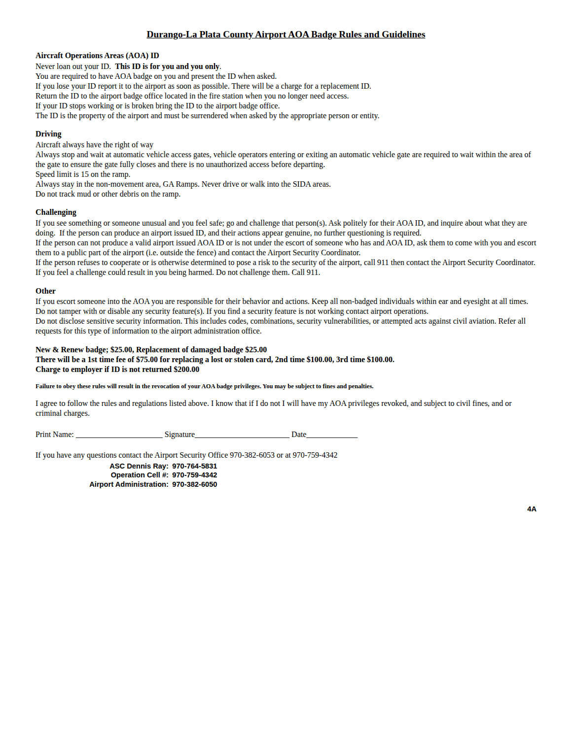Durango-La Plata County Airport AOA Badge Rules and Guidelines
Aircraft Operations Areas (AOA) ID
Never loan out your ID. This ID is for you and you only.
You are required to have AOA badge on you and present the ID when asked.
If you lose your ID report it to the airport as soon as possible. There will be a charge for a replacement ID.
Return the ID to the airport badge office located in the fire station when you no longer need access.
If your ID stops working or is broken bring the ID to the airport badge office.
The ID is the property of the airport and must be surrendered when asked by the appropriate person or entity.
Driving
Aircraft always have the right of way
Always stop and wait at automatic vehicle access gates, vehicle operators entering or exiting an automatic vehicle gate are required to wait within the area of the gate to ensure the gate fully closes and there is no unauthorized access before departing.
Speed limit is 15 on the ramp.
Always stay in the non-movement area, GA Ramps. Never drive or walk into the SIDA areas.
Do not track mud or other debris on the ramp.
Challenging
If you see something or someone unusual and you feel safe; go and challenge that person(s). Ask politely for their AOA ID, and inquire about what they are doing. If the person can produce an airport issued ID, and their actions appear genuine, no further questioning is required.
If the person can not produce a valid airport issued AOA ID or is not under the escort of someone who has and AOA ID, ask them to come with you and escort them to a public part of the airport (i.e. outside the fence) and contact the Airport Security Coordinator.
If the person refuses to cooperate or is otherwise determined to pose a risk to the security of the airport, call 911 then contact the Airport Security Coordinator. If you feel a challenge could result in you being harmed. Do not challenge them. Call 911.
Other
If you escort someone into the AOA you are responsible for their behavior and actions. Keep all non-badged individuals within ear and eyesight at all times.
Do not tamper with or disable any security feature(s). If you find a security feature is not working contact airport operations.
Do not disclose sensitive security information. This includes codes, combinations, security vulnerabilities, or attempted acts against civil aviation. Refer all requests for this type of information to the airport administration office.
New & Renew badge; $25.00, Replacement of damaged badge $25.00
There will be a 1st time fee of $75.00 for replacing a lost or stolen card, 2nd time $100.00, 3rd time $100.00.
Charge to employer if ID is not returned $200.00
Failure to obey these rules will result in the revocation of your AOA badge privileges. You may be subject to fines and penalties.
I agree to follow the rules and regulations listed above. I know that if I do not I will have my AOA privileges revoked, and subject to civil fines, and or criminal charges.
Print Name: ______________________ Signature________________________ Date_____________
If you have any questions contact the Airport Security Office 970-382-6053 or at 970-759-4342
| ASC Dennis Ray: | 970-764-5831 |
| Operation Cell #: | 970-759-4342 |
| Airport Administration: | 970-382-6050 |
4A